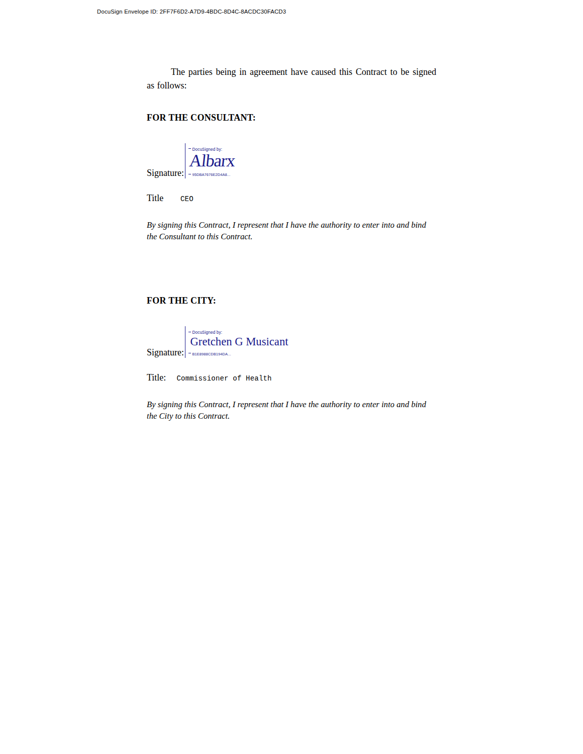DocuSign Envelope ID: 2FF7F6D2-A7D9-4BDC-8D4C-8ACDC30FACD3
The parties being in agreement have caused this Contract to be signed as follows:
FOR THE CONSULTANT:
Signature: DocuSigned by:
Albarx
95DBA7676E2D4A8...
Title CEO
By signing this Contract, I represent that I have the authority to enter into and bind the Consultant to this Contract.
FOR THE CITY:
Signature: DocuSigned by:
Gretchen G Musicant
B1E8988CDB194DA...
Title: Commissioner of Health
By signing this Contract, I represent that I have the authority to enter into and bind the City to this Contract.